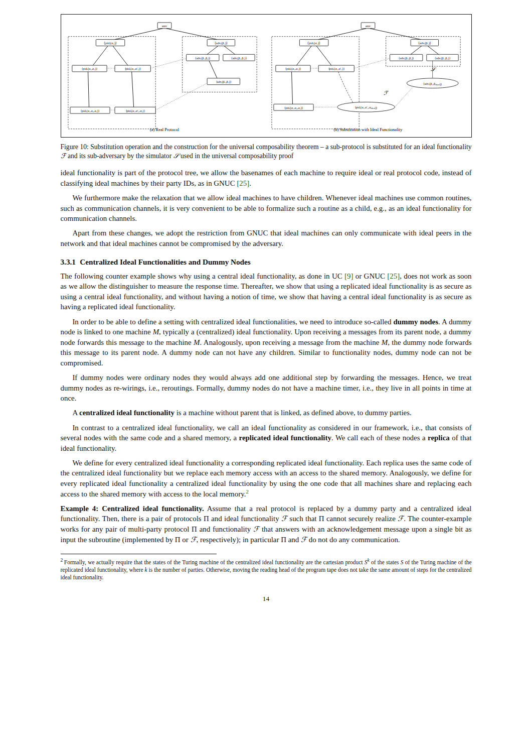env ⟨pid,(α₁)⟩ ⟨adv,(β₁)⟩ ⟨pid,(α₁,α₂)⟩ ⟨pid,(α₁,α′₂)⟩ ⟨adv,(β₁,β₂)⟩ ⟨adv,(β₁,β₃)⟩ ⟨adv,(β₁,β₄)⟩ ⟨pid,(α₁,α₂,α₃)⟩ ⟨pid,(α₁,α′₂,α₄)⟩ (a) Real Protocol
env ⟨pid,(α₁)⟩ ⟨adv,(β₁)⟩ ⟨pid,(α₁,α₂)⟩ ⟨pid,(α₁,α′₂)⟩ ⟨adv,(β₁,β₂)⟩ ⟨adv,(β₁,β₃)⟩ 𝒮 ⟨adv,(β₁,βideal)⟩ ℱ ⟨pid,(α₁,α′₂,αideal)⟩ ⟨pid,(α₁,α₂,α₃)⟩ (b) Substitution with Ideal Functionality
Figure 10: Substitution operation and the construction for the universal composability theorem – a sub-protocol is substituted for an ideal functionality ℱ and its sub-adversary by the simulator 𝒮 used in the universal composability proof
ideal functionality is part of the protocol tree, we allow the basenames of each machine to require ideal or real protocol code, instead of classifying ideal machines by their party IDs, as in GNUC [25].
We furthermore make the relaxation that we allow ideal machines to have children. Whenever ideal machines use common routines, such as communication channels, it is very convenient to be able to formalize such a routine as a child, e.g., as an ideal functionality for communication channels.
Apart from these changes, we adopt the restriction from GNUC that ideal machines can only communicate with ideal peers in the network and that ideal machines cannot be compromised by the adversary.
3.3.1 Centralized Ideal Functionalities and Dummy Nodes
The following counter example shows why using a central ideal functionality, as done in UC [9] or GNUC [25], does not work as soon as we allow the distinguisher to measure the response time. Thereafter, we show that using a replicated ideal functionality is as secure as using a central ideal functionality, and without having a notion of time, we show that having a central ideal functionality is as secure as having a replicated ideal functionality.
In order to be able to define a setting with centralized ideal functionalities, we need to introduce so-called dummy nodes. A dummy node is linked to one machine M, typically a (centralized) ideal functionality. Upon receiving a messages from its parent node, a dummy node forwards this message to the machine M. Analogously, upon receiving a message from the machine M, the dummy node forwards this message to its parent node. A dummy node can not have any children. Similar to functionality nodes, dummy node can not be compromised.
If dummy nodes were ordinary nodes they would always add one additional step by forwarding the messages. Hence, we treat dummy nodes as re-wirings, i.e., reroutings. Formally, dummy nodes do not have a machine timer, i.e., they live in all points in time at once.
A centralized ideal functionality is a machine without parent that is linked, as defined above, to dummy parties.
In contrast to a centralized ideal functionality, we call an ideal functionality as considered in our framework, i.e., that consists of several nodes with the same code and a shared memory, a replicated ideal functionality. We call each of these nodes a replica of that ideal functionality.
We define for every centralized ideal functionality a corresponding replicated ideal functionality. Each replica uses the same code of the centralized ideal functionality but we replace each memory access with an access to the shared memory. Analogously, we define for every replicated ideal functionality a centralized ideal functionality by using the one code that all machines share and replacing each access to the shared memory with access to the local memory.2
Example 4: Centralized ideal functionality. Assume that a real protocol is replaced by a dummy party and a centralized ideal functionality. Then, there is a pair of protocols Π and ideal functionality ℱ such that Π cannot securely realize ℱ. The counter-example works for any pair of multi-party protocol Π and functionality ℱ that answers with an acknowledgement message upon a single bit as input the subroutine (implemented by Π or ℱ, respectively); in particular Π and ℱ do not do any communication.
2 Formally, we actually require that the states of the Turing machine of the centralized ideal functionality are the cartesian product Sk of the states S of the Turing machine of the replicated ideal functionality, where k is the number of parties. Otherwise, moving the reading head of the program tape does not take the same amount of steps for the centralized ideal functionality.
14